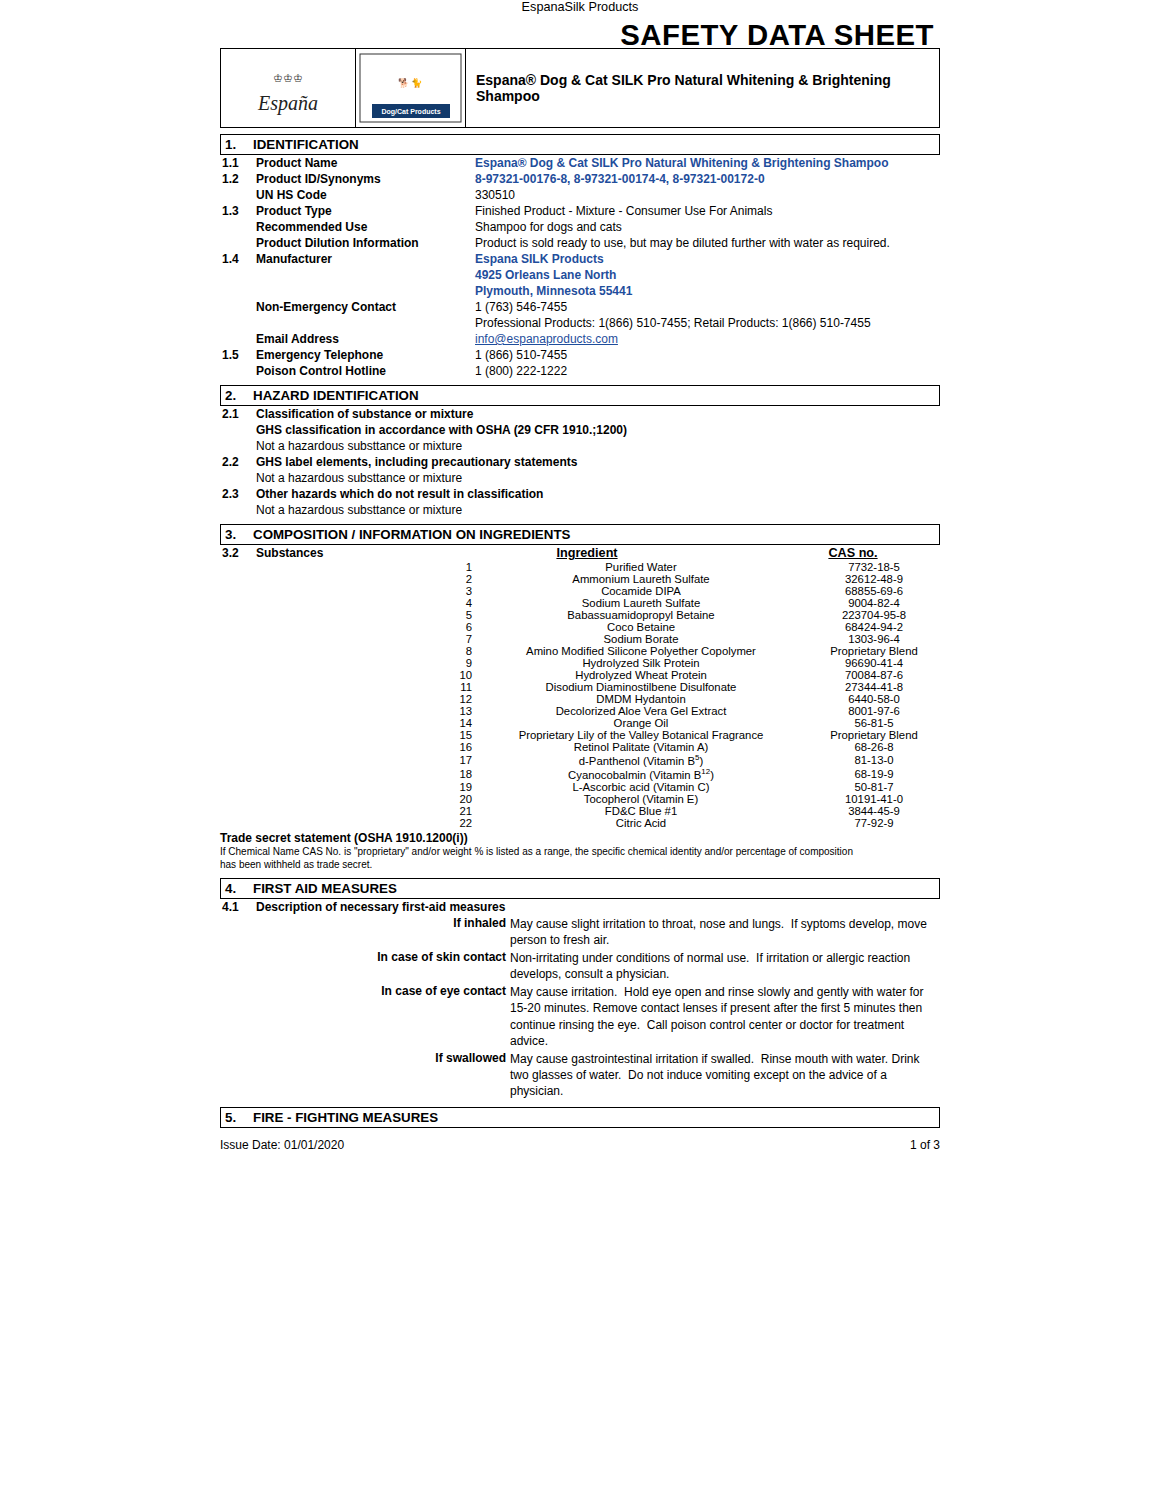EspanaSilk Products
SAFETY DATA SHEET
Espana® Dog & Cat SILK Pro Natural Whitening & Brightening Shampoo
1. IDENTIFICATION
| 1.1 | Product Name | Espana® Dog & Cat SILK Pro Natural Whitening & Brightening Shampoo |
| 1.2 | Product ID/Synonyms | 8-97321-00176-8, 8-97321-00174-4, 8-97321-00172-0 |
| | UN HS Code | 330510 |
| 1.3 | Product Type | Finished Product - Mixture - Consumer Use For Animals |
| | Recommended Use | Shampoo for dogs and cats |
| | Product Dilution Information | Product is sold ready to use, but may be diluted further with water as required. |
| 1.4 | Manufacturer | Espana SILK Products |
| | | 4925 Orleans Lane North |
| | | Plymouth, Minnesota 55441 |
| | Non-Emergency Contact | 1 (763) 546-7455 |
| | | Professional Products: 1(866) 510-7455; Retail Products: 1(866) 510-7455 |
| | Email Address | info@espanaproducts.com |
| 1.5 | Emergency Telephone | 1 (866) 510-7455 |
| | Poison Control Hotline | 1 (800) 222-1222 |
2. HAZARD IDENTIFICATION
| 2.1 | Classification of substance or mixture |
| | GHS classification in accordance with OSHA (29 CFR 1910.;1200) |
| | Not a hazardous substtance or mixture |
| 2.2 | GHS label elements, including precautionary statements |
| | Not a hazardous substtance or mixture |
| 2.3 | Other hazards which do not result in classification |
| | Not a hazardous substtance or mixture |
3. COMPOSITION / INFORMATION ON INGREDIENTS
| 3.2 | Substances | Ingredient | CAS no. |
| 1 | Purified Water | 7732-18-5 |
| 2 | Ammonium Laureth Sulfate | 32612-48-9 |
| 3 | Cocamide DIPA | 68855-69-6 |
| 4 | Sodium Laureth Sulfate | 9004-82-4 |
| 5 | Babassuamidopropyl Betaine | 223704-95-8 |
| 6 | Coco Betaine | 68424-94-2 |
| 7 | Sodium Borate | 1303-96-4 |
| 8 | Amino Modified Silicone Polyether Copolymer | Proprietary Blend |
| 9 | Hydrolyzed Silk Protein | 96690-41-4 |
| 10 | Hydrolyzed Wheat Protein | 70084-87-6 |
| 11 | Disodium Diaminostilbene Disulfonate | 27344-41-8 |
| 12 | DMDM Hydantoin | 6440-58-0 |
| 13 | Decolorized Aloe Vera Gel Extract | 8001-97-6 |
| 14 | Orange Oil | 56-81-5 |
| 15 | Proprietary Lily of the Valley Botanical Fragrance | Proprietary Blend |
| 16 | Retinol Palitate (Vitamin A) | 68-26-8 |
| 17 | d-Panthenol (Vitamin B 5 ) | 81-13-0 |
| 18 | Cyanocobalmin (Vitamin B 12 ) | 68-19-9 |
| 19 | L-Ascorbic acid (Vitamin C) | 50-81-7 |
| 20 | Tocopherol (Vitamin E) | 10191-41-0 |
| 21 | FD&C Blue #1 | 3844-45-9 |
| 22 | Citric Acid | 77-92-9 |
Trade secret statement (OSHA 1910.1200(i))
If Chemical Name CAS No. is "proprietary" and/or weight % is listed as a range, the specific chemical identity and/or percentage of composition
has been withheld as trade secret.
4. FIRST AID MEASURES
| 4.1 | Description of necessary first-aid measures |
| | If inhaled | May cause slight irritation to throat, nose and lungs. If syptoms develop, move person to fresh air. |
| | In case of skin contact | Non-irritating under conditions of normal use. If irritation or allergic reaction develops, consult a physician. |
| | In case of eye contact | May cause irritation. Hold eye open and rinse slowly and gently with water for 15-20 minutes. Remove contact lenses if present after the first 5 minutes then continue rinsing the eye. Call poison control center or doctor for treatment advice. |
| | If swallowed | May cause gastrointestinal irritation if swalled. Rinse mouth with water. Drink two glasses of water. Do not induce vomiting except on the advice of a physician. |
5. FIRE - FIGHTING MEASURES
Issue Date: 01/01/2020
1 of 3